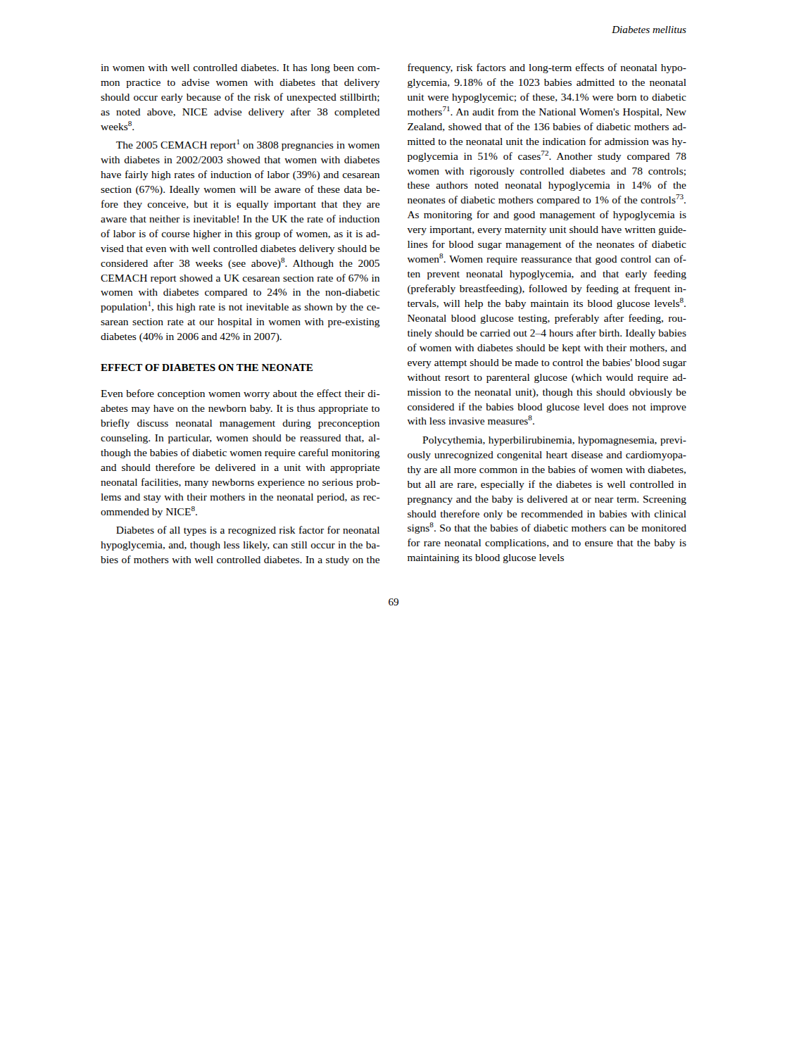Diabetes mellitus
in women with well controlled diabetes. It has long been common practice to advise women with diabetes that delivery should occur early because of the risk of unexpected stillbirth; as noted above, NICE advise delivery after 38 completed weeks8.
The 2005 CEMACH report1 on 3808 pregnancies in women with diabetes in 2002/2003 showed that women with diabetes have fairly high rates of induction of labor (39%) and cesarean section (67%). Ideally women will be aware of these data before they conceive, but it is equally important that they are aware that neither is inevitable! In the UK the rate of induction of labor is of course higher in this group of women, as it is advised that even with well controlled diabetes delivery should be considered after 38 weeks (see above)8. Although the 2005 CEMACH report showed a UK cesarean section rate of 67% in women with diabetes compared to 24% in the non-diabetic population1, this high rate is not inevitable as shown by the cesarean section rate at our hospital in women with pre-existing diabetes (40% in 2006 and 42% in 2007).
Effect of diabetes on the neonate
Even before conception women worry about the effect their diabetes may have on the newborn baby. It is thus appropriate to briefly discuss neonatal management during preconception counseling. In particular, women should be reassured that, although the babies of diabetic women require careful monitoring and should therefore be delivered in a unit with appropriate neonatal facilities, many newborns experience no serious problems and stay with their mothers in the neonatal period, as recommended by NICE8.
Diabetes of all types is a recognized risk factor for neonatal hypoglycemia, and, though less likely, can still occur in the babies of mothers with well controlled diabetes. In a study on the frequency, risk factors and long-term effects of neonatal hypoglycemia, 9.18% of the 1023 babies admitted to the neonatal unit were hypoglycemic; of these, 34.1% were born to diabetic mothers71. An audit from the National Women's Hospital, New Zealand, showed that of the 136 babies of diabetic mothers admitted to the neonatal unit the indication for admission was hypoglycemia in 51% of cases72. Another study compared 78 women with rigorously controlled diabetes and 78 controls; these authors noted neonatal hypoglycemia in 14% of the neonates of diabetic mothers compared to 1% of the controls73. As monitoring for and good management of hypoglycemia is very important, every maternity unit should have written guidelines for blood sugar management of the neonates of diabetic women8. Women require reassurance that good control can often prevent neonatal hypoglycemia, and that early feeding (preferably breastfeeding), followed by feeding at frequent intervals, will help the baby maintain its blood glucose levels8. Neonatal blood glucose testing, preferably after feeding, routinely should be carried out 2–4 hours after birth. Ideally babies of women with diabetes should be kept with their mothers, and every attempt should be made to control the babies' blood sugar without resort to parenteral glucose (which would require admission to the neonatal unit), though this should obviously be considered if the babies blood glucose level does not improve with less invasive measures8.
Polycythemia, hyperbilirubinemia, hypomagnesemia, previously unrecognized congenital heart disease and cardiomyopathy are all more common in the babies of women with diabetes, but all are rare, especially if the diabetes is well controlled in pregnancy and the baby is delivered at or near term. Screening should therefore only be recommended in babies with clinical signs8. So that the babies of diabetic mothers can be monitored for rare neonatal complications, and to ensure that the baby is maintaining its blood glucose levels
69